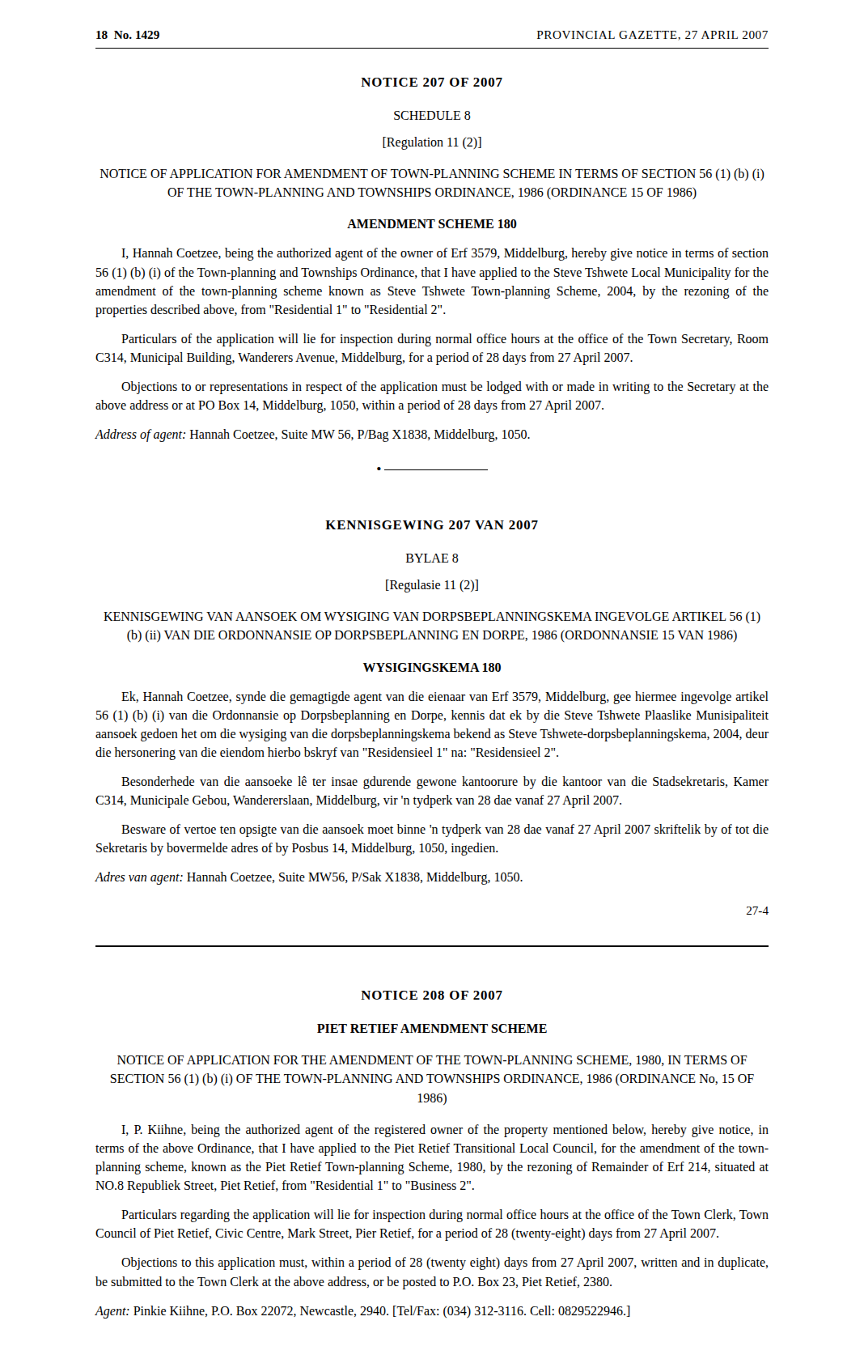18 No. 1429 PROVINCIAL GAZETTE, 27 APRIL 2007
NOTICE 207 OF 2007
SCHEDULE 8
[Regulation 11 (2)]
NOTICE OF APPLICATION FOR AMENDMENT OF TOWN-PLANNING SCHEME IN TERMS OF SECTION 56 (1) (b) (i) OF THE TOWN-PLANNING AND TOWNSHIPS ORDINANCE, 1986 (ORDINANCE 15 OF 1986)
AMENDMENT SCHEME 180
I, Hannah Coetzee, being the authorized agent of the owner of Erf 3579, Middelburg, hereby give notice in terms of section 56 (1) (b) (i) of the Town-planning and Townships Ordinance, that I have applied to the Steve Tshwete Local Municipality for the amendment of the town-planning scheme known as Steve Tshwete Town-planning Scheme, 2004, by the rezoning of the properties described above, from "Residential 1" to "Residential 2".
Particulars of the application will lie for inspection during normal office hours at the office of the Town Secretary, Room C314, Municipal Building, Wanderers Avenue, Middelburg, for a period of 28 days from 27 April 2007.
Objections to or representations in respect of the application must be lodged with or made in writing to the Secretary at the above address or at PO Box 14, Middelburg, 1050, within a period of 28 days from 27 April 2007.
Address of agent: Hannah Coetzee, Suite MW 56, P/Bag X1838, Middelburg, 1050.
KENNISGEWING 207 VAN 2007
BYLAE 8
[Regulasie 11 (2)]
KENNISGEWING VAN AANSOEK OM WYSIGING VAN DORPSBEPLANNINGSKEMA INGEVOLGE ARTIKEL 56 (1) (b) (ii) VAN DIE ORDONNANSIE OP DORPSBEPLANNING EN DORPE, 1986 (ORDONNANSIE 15 VAN 1986)
WYSIGINGSKEMA 180
Ek, Hannah Coetzee, synde die gemagtigde agent van die eienaar van Erf 3579, Middelburg, gee hiermee ingevolge artikel 56 (1) (b) (i) van die Ordonnansie op Dorpsbeplanning en Dorpe, kennis dat ek by die Steve Tshwete Plaaslike Munisipaliteit aansoek gedoen het om die wysiging van die dorpsbeplanningskema bekend as Steve Tshwete-dorpsbeplanningskema, 2004, deur die hersonering van die eiendom hierbo bskryf van "Residensieel 1" na: "Residensieel 2".
Besonderhede van die aansoeke lê ter insae gdurende gewone kantoorure by die kantoor van die Stadsekretaris, Kamer C314, Municipale Gebou, Wandererslaan, Middelburg, vir 'n tydperk van 28 dae vanaf 27 April 2007.
Besware of vertoe ten opsigte van die aansoek moet binne 'n tydperk van 28 dae vanaf 27 April 2007 skriftelik by of tot die Sekretaris by bovermelde adres of by Posbus 14, Middelburg, 1050, ingedien.
Adres van agent: Hannah Coetzee, Suite MW56, P/Sak X1838, Middelburg, 1050.
27-4
NOTICE 208 OF 2007
PIET RETIEF AMENDMENT SCHEME
NOTICE OF APPLICATION FOR THE AMENDMENT OF THE TOWN-PLANNING SCHEME, 1980, IN TERMS OF SECTION 56 (1) (b) (i) OF THE TOWN-PLANNING AND TOWNSHIPS ORDINANCE, 1986 (ORDINANCE No, 15 OF 1986)
I, P. Kiihne, being the authorized agent of the registered owner of the property mentioned below, hereby give notice, in terms of the above Ordinance, that I have applied to the Piet Retief Transitional Local Council, for the amendment of the town-planning scheme, known as the Piet Retief Town-planning Scheme, 1980, by the rezoning of Remainder of Erf 214, situated at NO.8 Republiek Street, Piet Retief, from "Residential 1" to "Business 2".
Particulars regarding the application will lie for inspection during normal office hours at the office of the Town Clerk, Town Council of Piet Retief, Civic Centre, Mark Street, Pier Retief, for a period of 28 (twenty-eight) days from 27 April 2007.
Objections to this application must, within a period of 28 (twenty eight) days from 27 April 2007, written and in duplicate, be submitted to the Town Clerk at the above address, or be posted to P.O. Box 23, Piet Retief, 2380.
Agent: Pinkie Kiihne, P.O. Box 22072, Newcastle, 2940. [Tel/Fax: (034) 312-3116. Cell: 0829522946.]